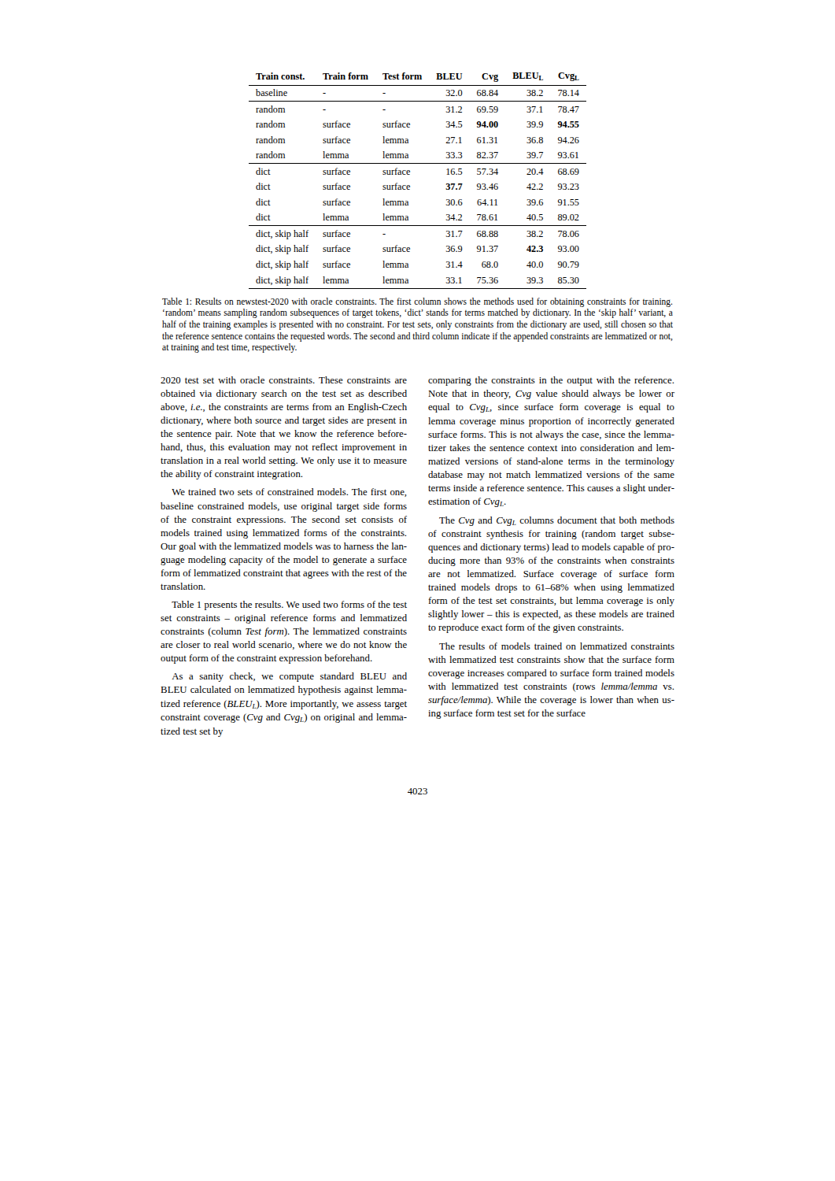| Train const. | Train form | Test form | BLEU | Cvg | BLEU L | Cvg L |
| --- | --- | --- | --- | --- | --- | --- |
| baseline | - | - | 32.0 | 68.84 | 38.2 | 78.14 |
| random | - | - | 31.2 | 69.59 | 37.1 | 78.47 |
| random | surface | surface | 34.5 | 94.00 | 39.9 | 94.55 |
| random | surface | lemma | 27.1 | 61.31 | 36.8 | 94.26 |
| random | lemma | lemma | 33.3 | 82.37 | 39.7 | 93.61 |
| dict | surface | surface | 16.5 | 57.34 | 20.4 | 68.69 |
| dict | surface | surface | 37.7 | 93.46 | 42.2 | 93.23 |
| dict | surface | lemma | 30.6 | 64.11 | 39.6 | 91.55 |
| dict | lemma | lemma | 34.2 | 78.61 | 40.5 | 89.02 |
| dict, skip half | surface | - | 31.7 | 68.88 | 38.2 | 78.06 |
| dict, skip half | surface | surface | 36.9 | 91.37 | 42.3 | 93.00 |
| dict, skip half | surface | lemma | 31.4 | 68.0 | 40.0 | 90.79 |
| dict, skip half | lemma | lemma | 33.1 | 75.36 | 39.3 | 85.30 |
Table 1: Results on newstest-2020 with oracle constraints. The first column shows the methods used for obtaining constraints for training. ‘random’ means sampling random subsequences of target tokens, ‘dict’ stands for terms matched by dictionary. In the ‘skip half’ variant, a half of the training examples is presented with no constraint. For test sets, only constraints from the dictionary are used, still chosen so that the reference sentence contains the requested words. The second and third column indicate if the appended constraints are lemmatized or not, at training and test time, respectively.
2020 test set with oracle constraints. These constraints are obtained via dictionary search on the test set as described above, i.e., the constraints are terms from an English-Czech dictionary, where both source and target sides are present in the sentence pair. Note that we know the reference beforehand, thus, this evaluation may not reflect improvement in translation in a real world setting. We only use it to measure the ability of constraint integration.
We trained two sets of constrained models. The first one, baseline constrained models, use original target side forms of the constraint expressions. The second set consists of models trained using lemmatized forms of the constraints. Our goal with the lemmatized models was to harness the language modeling capacity of the model to generate a surface form of lemmatized constraint that agrees with the rest of the translation.
Table 1 presents the results. We used two forms of the test set constraints – original reference forms and lemmatized constraints (column Test form). The lemmatized constraints are closer to real world scenario, where we do not know the output form of the constraint expression beforehand.
As a sanity check, we compute standard BLEU and BLEU calculated on lemmatized hypothesis against lemmatized reference (BLEUL). More importantly, we assess target constraint coverage (Cvg and CvgL) on original and lemmatized test set by
comparing the constraints in the output with the reference. Note that in theory, Cvg value should always be lower or equal to CvgL, since surface form coverage is equal to lemma coverage minus proportion of incorrectly generated surface forms. This is not always the case, since the lemmatizer takes the sentence context into consideration and lemmatized versions of stand-alone terms in the terminology database may not match lemmatized versions of the same terms inside a reference sentence. This causes a slight underestimation of CvgL.
The Cvg and CvgL columns document that both methods of constraint synthesis for training (random target subsequences and dictionary terms) lead to models capable of producing more than 93% of the constraints when constraints are not lemmatized. Surface coverage of surface form trained models drops to 61–68% when using lemmatized form of the test set constraints, but lemma coverage is only slightly lower – this is expected, as these models are trained to reproduce exact form of the given constraints.
The results of models trained on lemmatized constraints with lemmatized test constraints show that the surface form coverage increases compared to surface form trained models with lemmatized test constraints (rows lemma/lemma vs. surface/lemma). While the coverage is lower than when using surface form test set for the surface
4023